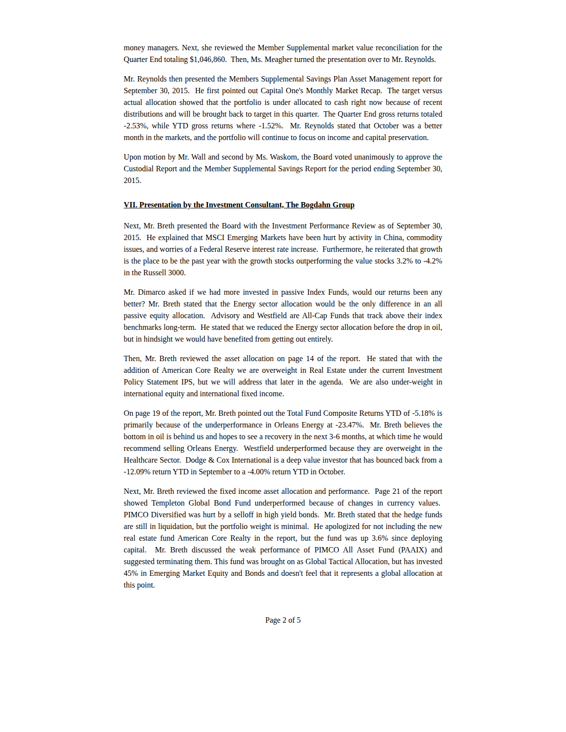money managers. Next, she reviewed the Member Supplemental market value reconciliation for the Quarter End totaling $1,046,860. Then, Ms. Meagher turned the presentation over to Mr. Reynolds.
Mr. Reynolds then presented the Members Supplemental Savings Plan Asset Management report for September 30, 2015. He first pointed out Capital One's Monthly Market Recap. The target versus actual allocation showed that the portfolio is under allocated to cash right now because of recent distributions and will be brought back to target in this quarter. The Quarter End gross returns totaled -2.53%, while YTD gross returns where -1.52%. Mr. Reynolds stated that October was a better month in the markets, and the portfolio will continue to focus on income and capital preservation.
Upon motion by Mr. Wall and second by Ms. Waskom, the Board voted unanimously to approve the Custodial Report and the Member Supplemental Savings Report for the period ending September 30, 2015.
VII. Presentation by the Investment Consultant, The Bogdahn Group
Next, Mr. Breth presented the Board with the Investment Performance Review as of September 30, 2015. He explained that MSCI Emerging Markets have been hurt by activity in China, commodity issues, and worries of a Federal Reserve interest rate increase. Furthermore, he reiterated that growth is the place to be the past year with the growth stocks outperforming the value stocks 3.2% to -4.2% in the Russell 3000.
Mr. Dimarco asked if we had more invested in passive Index Funds, would our returns been any better? Mr. Breth stated that the Energy sector allocation would be the only difference in an all passive equity allocation. Advisory and Westfield are All-Cap Funds that track above their index benchmarks long-term. He stated that we reduced the Energy sector allocation before the drop in oil, but in hindsight we would have benefited from getting out entirely.
Then, Mr. Breth reviewed the asset allocation on page 14 of the report. He stated that with the addition of American Core Realty we are overweight in Real Estate under the current Investment Policy Statement IPS, but we will address that later in the agenda. We are also under-weight in international equity and international fixed income.
On page 19 of the report, Mr. Breth pointed out the Total Fund Composite Returns YTD of -5.18% is primarily because of the underperformance in Orleans Energy at -23.47%. Mr. Breth believes the bottom in oil is behind us and hopes to see a recovery in the next 3-6 months, at which time he would recommend selling Orleans Energy. Westfield underperformed because they are overweight in the Healthcare Sector. Dodge & Cox International is a deep value investor that has bounced back from a -12.09% return YTD in September to a -4.00% return YTD in October.
Next, Mr. Breth reviewed the fixed income asset allocation and performance. Page 21 of the report showed Templeton Global Bond Fund underperformed because of changes in currency values. PIMCO Diversified was hurt by a selloff in high yield bonds. Mr. Breth stated that the hedge funds are still in liquidation, but the portfolio weight is minimal. He apologized for not including the new real estate fund American Core Realty in the report, but the fund was up 3.6% since deploying capital. Mr. Breth discussed the weak performance of PIMCO All Asset Fund (PAAIX) and suggested terminating them. This fund was brought on as Global Tactical Allocation, but has invested 45% in Emerging Market Equity and Bonds and doesn't feel that it represents a global allocation at this point.
Page 2 of 5